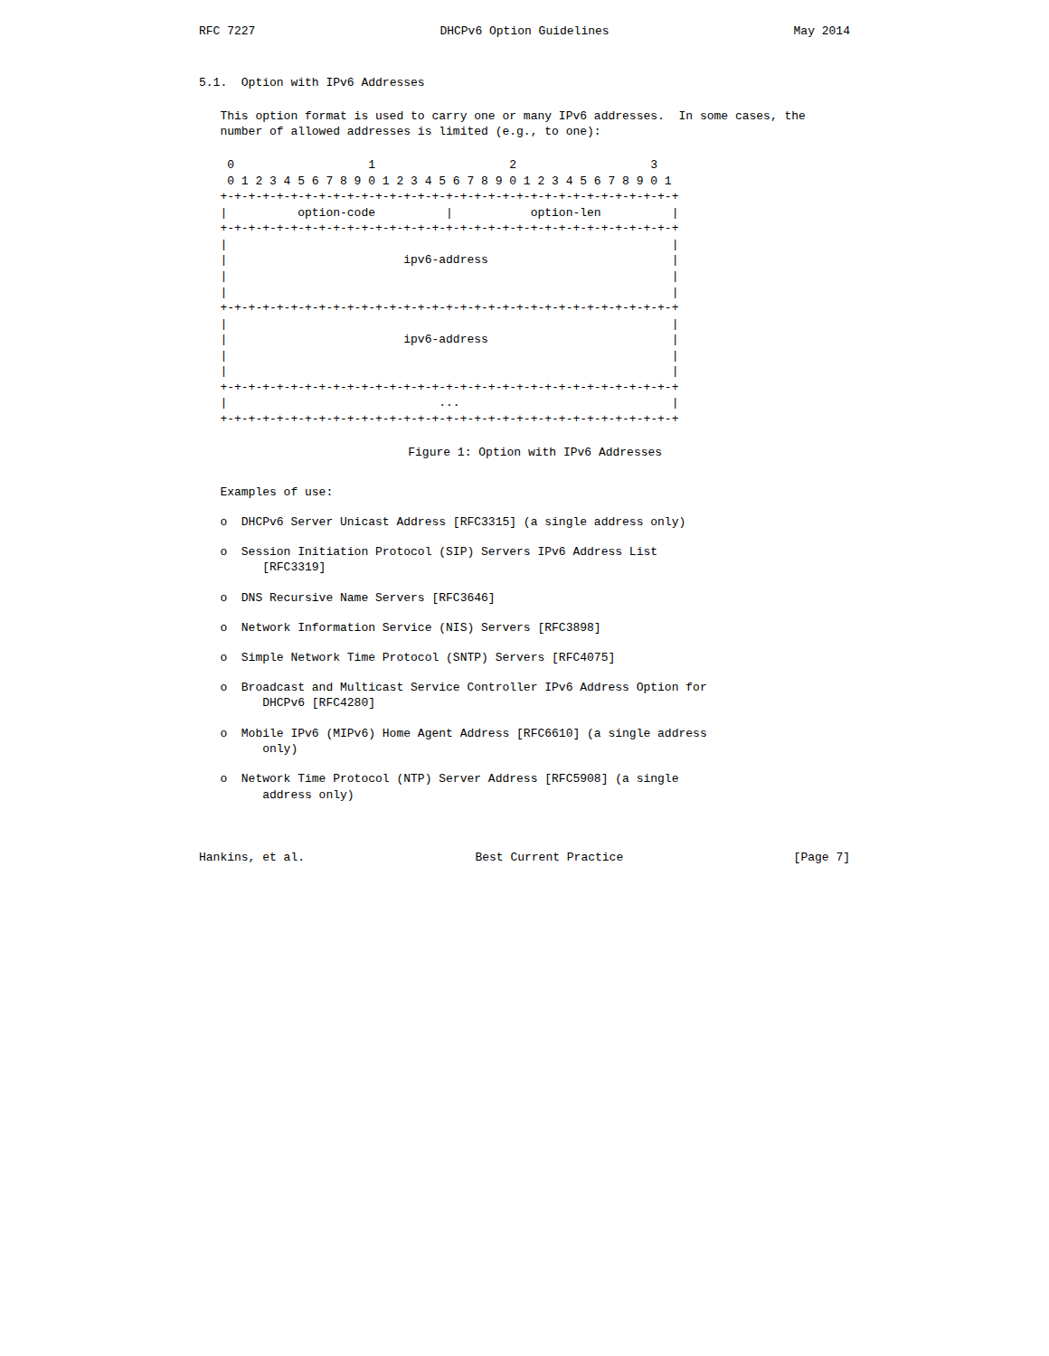RFC 7227 DHCPv6 Option Guidelines May 2014
5.1. Option with IPv6 Addresses
This option format is used to carry one or many IPv6 addresses. In some cases, the number of allowed addresses is limited (e.g., to one):
 0                   1                   2                   3
 0 1 2 3 4 5 6 7 8 9 0 1 2 3 4 5 6 7 8 9 0 1 2 3 4 5 6 7 8 9 0 1
+-+-+-+-+-+-+-+-+-+-+-+-+-+-+-+-+-+-+-+-+-+-+-+-+-+-+-+-+-+-+-+-+
|          option-code          |           option-len          |
+-+-+-+-+-+-+-+-+-+-+-+-+-+-+-+-+-+-+-+-+-+-+-+-+-+-+-+-+-+-+-+-+
|                                                               |
|                         ipv6-address                          |
|                                                               |
|                                                               |
+-+-+-+-+-+-+-+-+-+-+-+-+-+-+-+-+-+-+-+-+-+-+-+-+-+-+-+-+-+-+-+-+
|                                                               |
|                         ipv6-address                          |
|                                                               |
|                                                               |
+-+-+-+-+-+-+-+-+-+-+-+-+-+-+-+-+-+-+-+-+-+-+-+-+-+-+-+-+-+-+-+-+
|                              ...                              |
+-+-+-+-+-+-+-+-+-+-+-+-+-+-+-+-+-+-+-+-+-+-+-+-+-+-+-+-+-+-+-+-+
Figure 1: Option with IPv6 Addresses
Examples of use:
o DHCPv6 Server Unicast Address [RFC3315] (a single address only)
o Session Initiation Protocol (SIP) Servers IPv6 Address List
[RFC3319]
o DNS Recursive Name Servers [RFC3646]
o Network Information Service (NIS) Servers [RFC3898]
o Simple Network Time Protocol (SNTP) Servers [RFC4075]
o Broadcast and Multicast Service Controller IPv6 Address Option for
DHCPv6 [RFC4280]
o Mobile IPv6 (MIPv6) Home Agent Address [RFC6610] (a single address
only)
o Network Time Protocol (NTP) Server Address [RFC5908] (a single
address only)
Hankins, et al. Best Current Practice [Page 7]